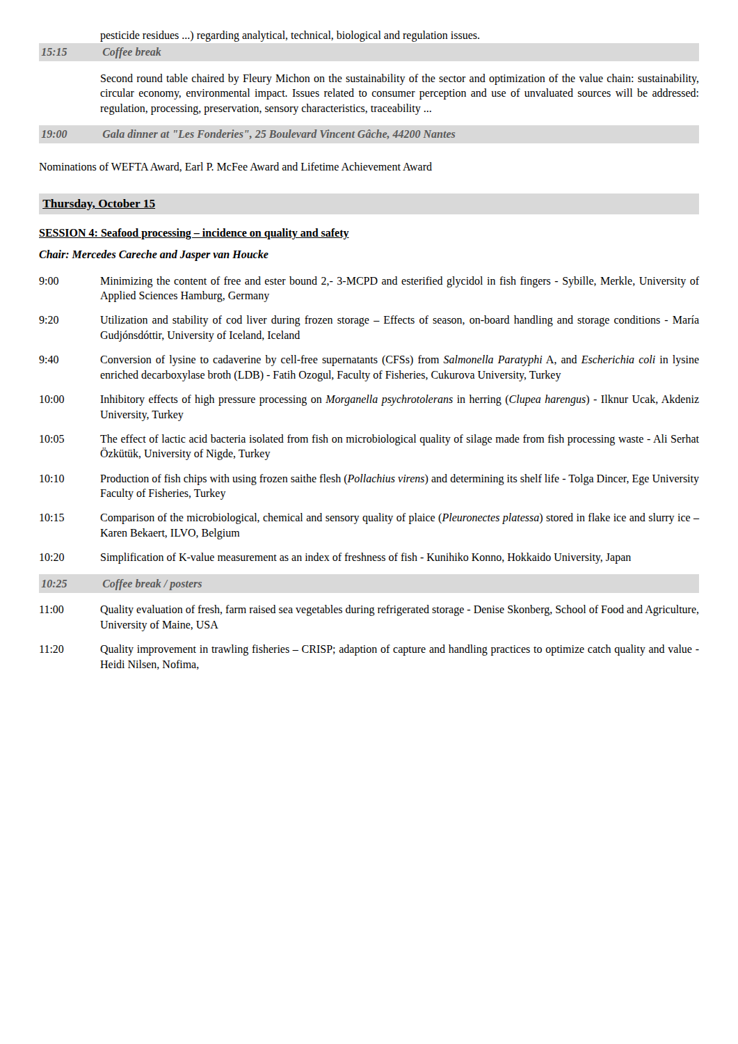pesticide residues ...) regarding analytical, technical, biological and regulation issues.
15:15
Coffee break
Second round table chaired by Fleury Michon on the sustainability of the sector and optimization of the value chain: sustainability, circular economy, environmental impact. Issues related to consumer perception and use of unvaluated sources will be addressed: regulation, processing, preservation, sensory characteristics, traceability ...
19:00
Gala dinner at "Les Fonderies", 25 Boulevard Vincent Gâche, 44200 Nantes
Nominations of WEFTA Award, Earl P. McFee Award and Lifetime Achievement Award
Thursday, October 15
SESSION 4: Seafood processing – incidence on quality and safety
Chair: Mercedes Careche and Jasper van Houcke
9:00
Minimizing the content of free and ester bound 2,- 3-MCPD and esterified glycidol in fish fingers - Sybille, Merkle, University of Applied Sciences Hamburg, Germany
9:20
Utilization and stability of cod liver during frozen storage – Effects of season, on-board handling and storage conditions - María Gudjónsdóttir, University of Iceland, Iceland
9:40
Conversion of lysine to cadaverine by cell-free supernatants (CFSs) from Salmonella Paratyphi A, and Escherichia coli in lysine enriched decarboxylase broth (LDB) - Fatih Ozogul, Faculty of Fisheries, Cukurova University, Turkey
10:00
Inhibitory effects of high pressure processing on Morganella psychrotolerans in herring (Clupea harengus) - Ilknur Ucak, Akdeniz University, Turkey
10:05
The effect of lactic acid bacteria isolated from fish on microbiological quality of silage made from fish processing waste - Ali Serhat Özkütük, University of Nigde, Turkey
10:10
Production of fish chips with using frozen saithe flesh (Pollachius virens) and determining its shelf life - Tolga Dincer, Ege University Faculty of Fisheries, Turkey
10:15
Comparison of the microbiological, chemical and sensory quality of plaice (Pleuronectes platessa) stored in flake ice and slurry ice – Karen Bekaert, ILVO, Belgium
10:20
Simplification of K-value measurement as an index of freshness of fish - Kunihiko Konno, Hokkaido University, Japan
10:25
Coffee break / posters
11:00
Quality evaluation of fresh, farm raised sea vegetables during refrigerated storage - Denise Skonberg, School of Food and Agriculture, University of Maine, USA
11:20
Quality improvement in trawling fisheries – CRISP; adaption of capture and handling practices to optimize catch quality and value - Heidi Nilsen, Nofima,